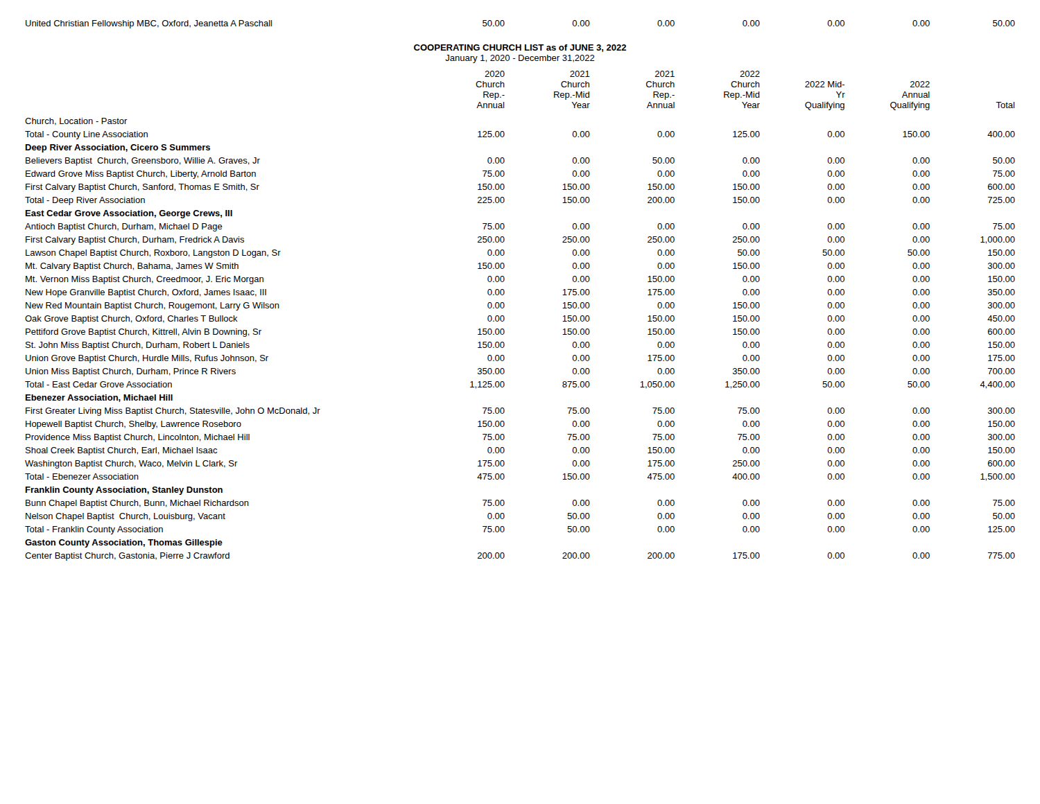| United Christian Fellowship MBC, Oxford, Jeanetta A Paschall | 50.00 | 0.00 | 0.00 | 0.00 | 0.00 | 0.00 | 50.00 |
COOPERATING CHURCH LIST as of JUNE 3, 2022
January 1, 2020 - December 31,2022
| | 2020 Church Rep.- Annual | 2021 Church Rep.-Mid Year | 2021 Church Rep.- Annual | 2022 Church Rep.-Mid Year | 2022 Mid- Yr Qualifying | 2022 Annual Qualifying | Total |
| --- | --- | --- | --- | --- | --- | --- | --- |
| Church, Location - Pastor | | | | | | | |
| Total - County Line Association | 125.00 | 0.00 | 0.00 | 125.00 | 0.00 | 150.00 | 400.00 |
| Deep River Association, Cicero S Summers | | | | | | | |
| Believers Baptist Church, Greensboro, Willie A. Graves, Jr | 0.00 | 0.00 | 50.00 | 0.00 | 0.00 | 0.00 | 50.00 |
| Edward Grove Miss Baptist Church, Liberty, Arnold Barton | 75.00 | 0.00 | 0.00 | 0.00 | 0.00 | 0.00 | 75.00 |
| First Calvary Baptist Church, Sanford, Thomas E Smith, Sr | 150.00 | 150.00 | 150.00 | 150.00 | 0.00 | 0.00 | 600.00 |
| Total - Deep River Association | 225.00 | 150.00 | 200.00 | 150.00 | 0.00 | 0.00 | 725.00 |
| East Cedar Grove Association, George Crews, III | | | | | | | |
| Antioch Baptist Church, Durham, Michael D Page | 75.00 | 0.00 | 0.00 | 0.00 | 0.00 | 0.00 | 75.00 |
| First Calvary Baptist Church, Durham, Fredrick A Davis | 250.00 | 250.00 | 250.00 | 250.00 | 0.00 | 0.00 | 1,000.00 |
| Lawson Chapel Baptist Church, Roxboro, Langston D Logan, Sr | 0.00 | 0.00 | 0.00 | 50.00 | 50.00 | 50.00 | 150.00 |
| Mt. Calvary Baptist Church, Bahama, James W Smith | 150.00 | 0.00 | 0.00 | 150.00 | 0.00 | 0.00 | 300.00 |
| Mt. Vernon Miss Baptist Church, Creedmoor, J. Eric Morgan | 0.00 | 0.00 | 150.00 | 0.00 | 0.00 | 0.00 | 150.00 |
| New Hope Granville Baptist Church, Oxford, James Isaac, III | 0.00 | 175.00 | 175.00 | 0.00 | 0.00 | 0.00 | 350.00 |
| New Red Mountain Baptist Church, Rougemont, Larry G Wilson | 0.00 | 150.00 | 0.00 | 150.00 | 0.00 | 0.00 | 300.00 |
| Oak Grove Baptist Church, Oxford, Charles T Bullock | 0.00 | 150.00 | 150.00 | 150.00 | 0.00 | 0.00 | 450.00 |
| Pettiford Grove Baptist Church, Kittrell, Alvin B Downing, Sr | 150.00 | 150.00 | 150.00 | 150.00 | 0.00 | 0.00 | 600.00 |
| St. John Miss Baptist Church, Durham, Robert L Daniels | 150.00 | 0.00 | 0.00 | 0.00 | 0.00 | 0.00 | 150.00 |
| Union Grove Baptist Church, Hurdle Mills, Rufus Johnson, Sr | 0.00 | 0.00 | 175.00 | 0.00 | 0.00 | 0.00 | 175.00 |
| Union Miss Baptist Church, Durham, Prince R Rivers | 350.00 | 0.00 | 0.00 | 350.00 | 0.00 | 0.00 | 700.00 |
| Total - East Cedar Grove Association | 1,125.00 | 875.00 | 1,050.00 | 1,250.00 | 50.00 | 50.00 | 4,400.00 |
| Ebenezer Association, Michael Hill | | | | | | | |
| First Greater Living Miss Baptist Church, Statesville, John O McDonald, Jr | 75.00 | 75.00 | 75.00 | 75.00 | 0.00 | 0.00 | 300.00 |
| Hopewell Baptist Church, Shelby, Lawrence Roseboro | 150.00 | 0.00 | 0.00 | 0.00 | 0.00 | 0.00 | 150.00 |
| Providence Miss Baptist Church, Lincolnton, Michael Hill | 75.00 | 75.00 | 75.00 | 75.00 | 0.00 | 0.00 | 300.00 |
| Shoal Creek Baptist Church, Earl, Michael Isaac | 0.00 | 0.00 | 150.00 | 0.00 | 0.00 | 0.00 | 150.00 |
| Washington Baptist Church, Waco, Melvin L Clark, Sr | 175.00 | 0.00 | 175.00 | 250.00 | 0.00 | 0.00 | 600.00 |
| Total - Ebenezer Association | 475.00 | 150.00 | 475.00 | 400.00 | 0.00 | 0.00 | 1,500.00 |
| Franklin County Association, Stanley Dunston | | | | | | | |
| Bunn Chapel Baptist Church, Bunn, Michael Richardson | 75.00 | 0.00 | 0.00 | 0.00 | 0.00 | 0.00 | 75.00 |
| Nelson Chapel Baptist Church, Louisburg, Vacant | 0.00 | 50.00 | 0.00 | 0.00 | 0.00 | 0.00 | 50.00 |
| Total - Franklin County Association | 75.00 | 50.00 | 0.00 | 0.00 | 0.00 | 0.00 | 125.00 |
| Gaston County Association, Thomas Gillespie | | | | | | | |
| Center Baptist Church, Gastonia, Pierre J Crawford | 200.00 | 200.00 | 200.00 | 175.00 | 0.00 | 0.00 | 775.00 |